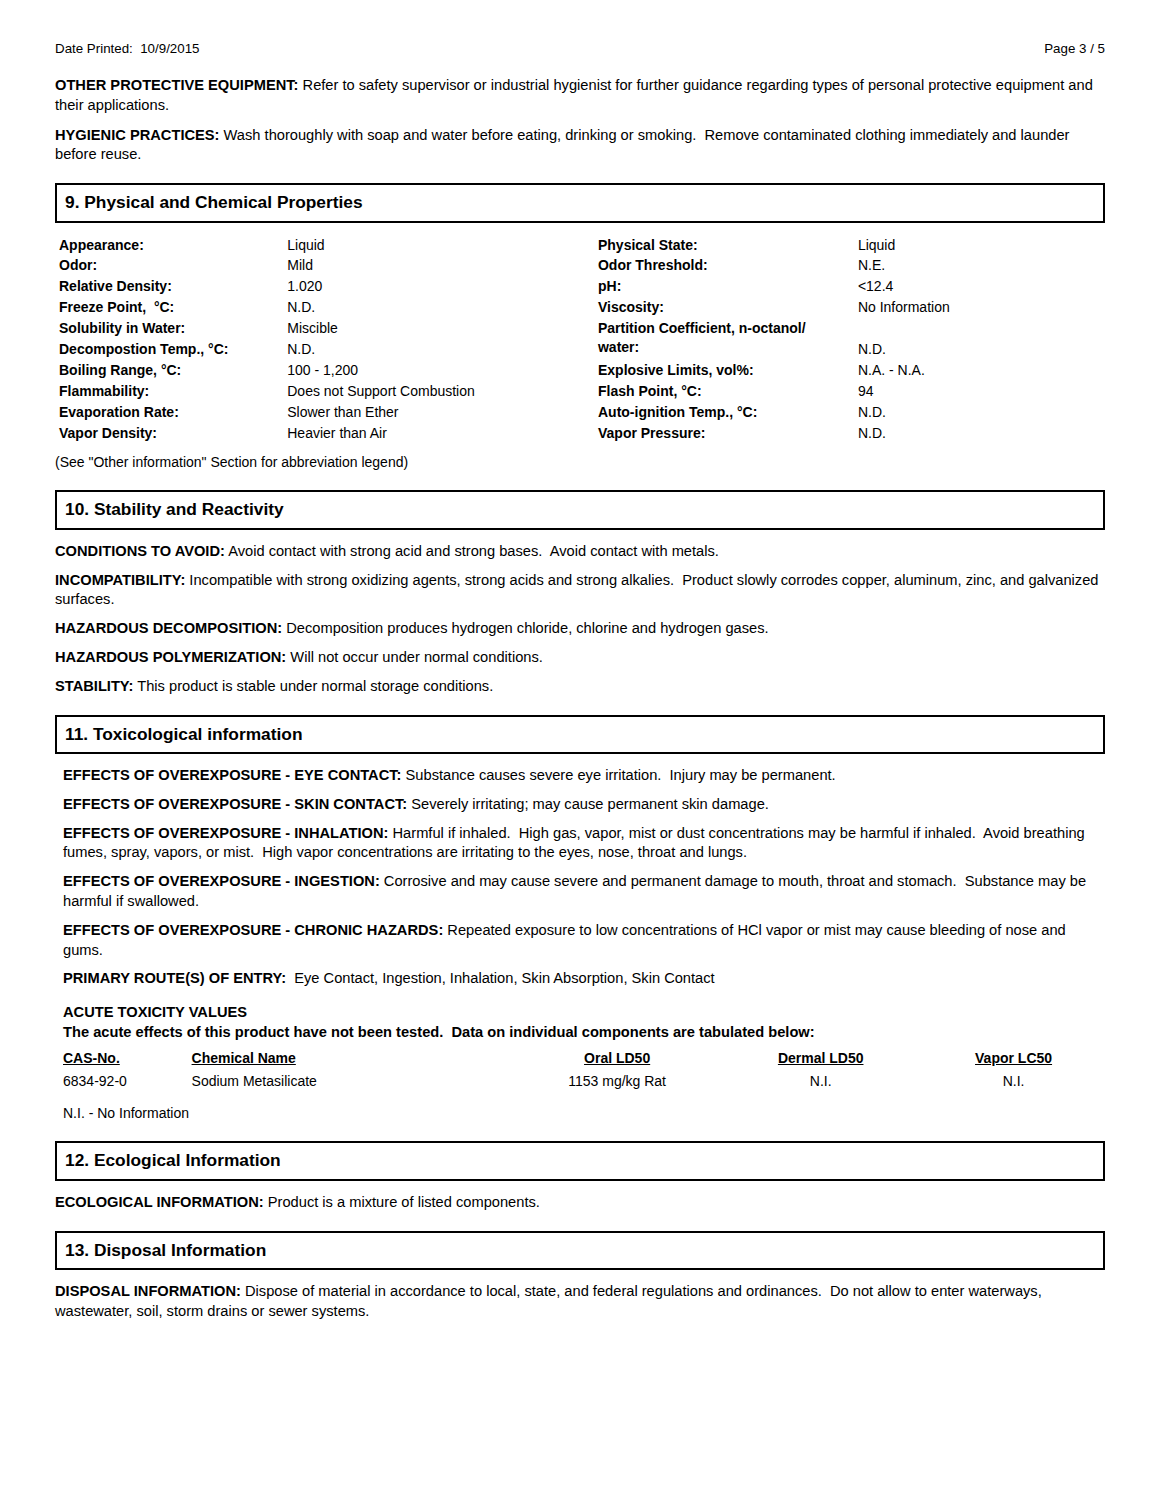Date Printed: 10/9/2015
Page 3 / 5
OTHER PROTECTIVE EQUIPMENT: Refer to safety supervisor or industrial hygienist for further guidance regarding types of personal protective equipment and their applications.
HYGIENIC PRACTICES: Wash thoroughly with soap and water before eating, drinking or smoking. Remove contaminated clothing immediately and launder before reuse.
9. Physical and Chemical Properties
| Appearance: | Liquid | Physical State: | Liquid |
| Odor: | Mild | Odor Threshold: | N.E. |
| Relative Density: | 1.020 | pH: | <12.4 |
| Freeze Point, °C: | N.D. | Viscosity: | No Information |
| Solubility in Water: | Miscible | Partition Coefficient, n-octanol/ water: | N.D. |
| Decompostion Temp., °C: | N.D. |
| Boiling Range, °C: | 100 - 1,200 | Explosive Limits, vol%: | N.A. - N.A. |
| Flammability: | Does not Support Combustion | Flash Point, °C: | 94 |
| Evaporation Rate: | Slower than Ether | Auto-ignition Temp., °C: | N.D. |
| Vapor Density: | Heavier than Air | Vapor Pressure: | N.D. |
(See "Other information" Section for abbreviation legend)
10. Stability and Reactivity
CONDITIONS TO AVOID: Avoid contact with strong acid and strong bases. Avoid contact with metals.
INCOMPATIBILITY: Incompatible with strong oxidizing agents, strong acids and strong alkalies. Product slowly corrodes copper, aluminum, zinc, and galvanized surfaces.
HAZARDOUS DECOMPOSITION: Decomposition produces hydrogen chloride, chlorine and hydrogen gases.
HAZARDOUS POLYMERIZATION: Will not occur under normal conditions.
STABILITY: This product is stable under normal storage conditions.
11. Toxicological information
EFFECTS OF OVEREXPOSURE - EYE CONTACT: Substance causes severe eye irritation. Injury may be permanent.
EFFECTS OF OVEREXPOSURE - SKIN CONTACT: Severely irritating; may cause permanent skin damage.
EFFECTS OF OVEREXPOSURE - INHALATION: Harmful if inhaled. High gas, vapor, mist or dust concentrations may be harmful if inhaled. Avoid breathing fumes, spray, vapors, or mist. High vapor concentrations are irritating to the eyes, nose, throat and lungs.
EFFECTS OF OVEREXPOSURE - INGESTION: Corrosive and may cause severe and permanent damage to mouth, throat and stomach. Substance may be harmful if swallowed.
EFFECTS OF OVEREXPOSURE - CHRONIC HAZARDS: Repeated exposure to low concentrations of HCl vapor or mist may cause bleeding of nose and gums.
PRIMARY ROUTE(S) OF ENTRY: Eye Contact, Ingestion, Inhalation, Skin Absorption, Skin Contact
ACUTE TOXICITY VALUES
The acute effects of this product have not been tested. Data on individual components are tabulated below:
| CAS-No. | Chemical Name | Oral LD50 | Dermal LD50 | Vapor LC50 |
| --- | --- | --- | --- | --- |
| 6834-92-0 | Sodium Metasilicate | 1153 mg/kg Rat | N.I. | N.I. |
N.I. - No Information
12. Ecological Information
ECOLOGICAL INFORMATION: Product is a mixture of listed components.
13. Disposal Information
DISPOSAL INFORMATION: Dispose of material in accordance to local, state, and federal regulations and ordinances. Do not allow to enter waterways, wastewater, soil, storm drains or sewer systems.